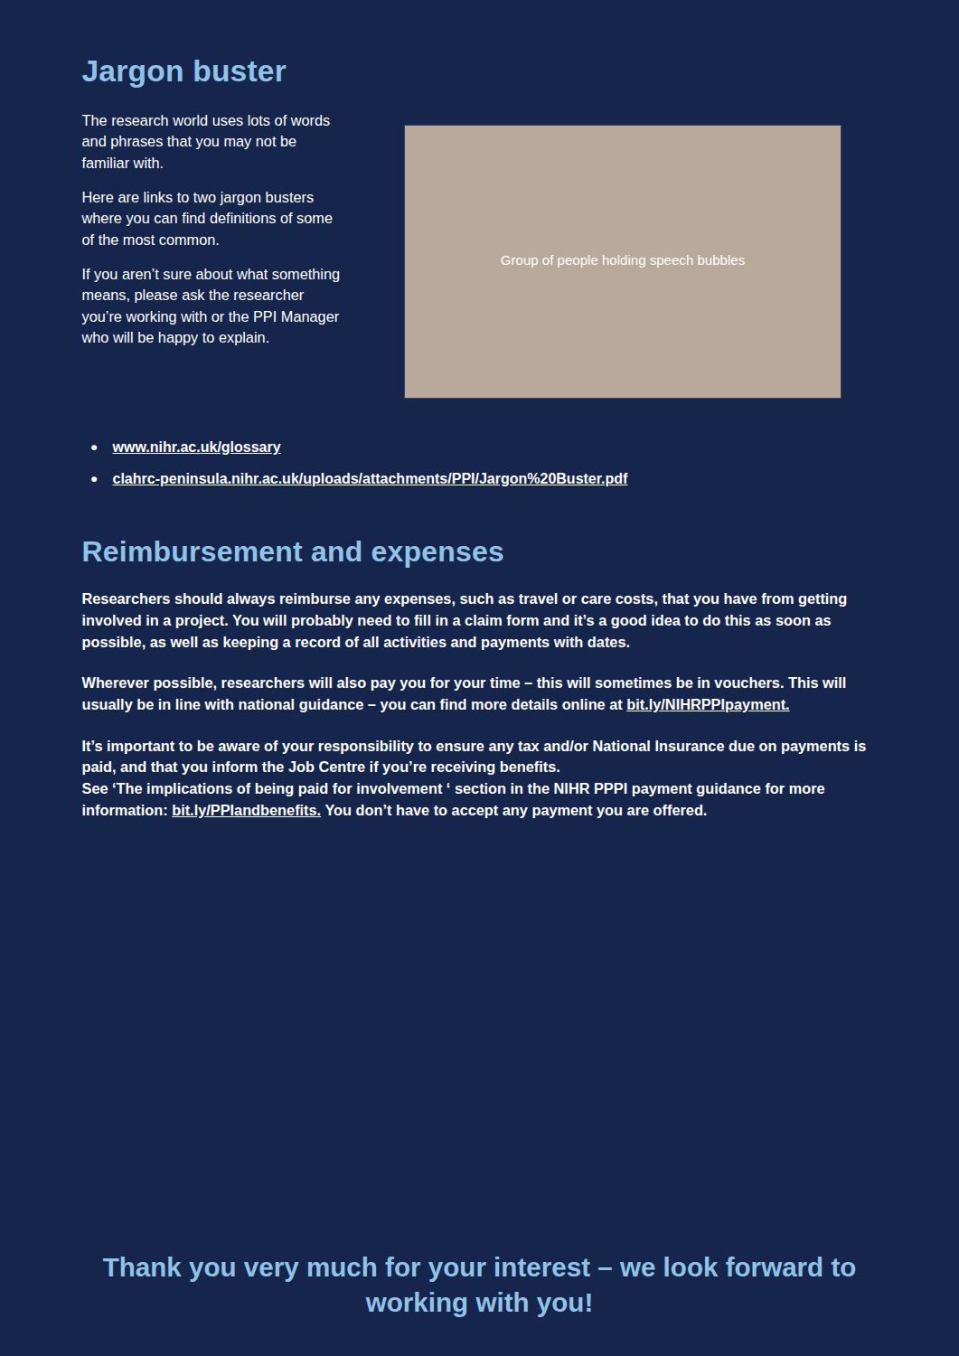Jargon buster
The research world uses lots of words and phrases that you may not be familiar with.
Here are links to two jargon busters where you can find definitions of some of the most common.
If you aren’t sure about what something means, please ask the researcher you’re working with or the PPI Manager who will be happy to explain.
www.nihr.ac.uk/glossary
clahrc-peninsula.nihr.ac.uk/uploads/attachments/PPI/Jargon%20Buster.pdf
Reimbursement and expenses
Researchers should always reimburse any expenses, such as travel or care costs, that you have from getting involved in a project. You will probably need to fill in a claim form and it’s a good idea to do this as soon as possible, as well as keeping a record of all activities and payments with dates.
Wherever possible, researchers will also pay you for your time – this will sometimes be in vouchers. This will usually be in line with national guidance – you can find more details online at bit.ly/NIHRPPIpayment.
It’s important to be aware of your responsibility to ensure any tax and/or National Insurance due on payments is paid, and that you inform the Job Centre if you’re receiving benefits.
See ‘The implications of being paid for involvement ‘ section in the NIHR PPPI payment guidance for more information: bit.ly/PPIandbenefits. You don’t have to accept any payment you are offered.
Thank you very much for your interest – we look forward to working with you!